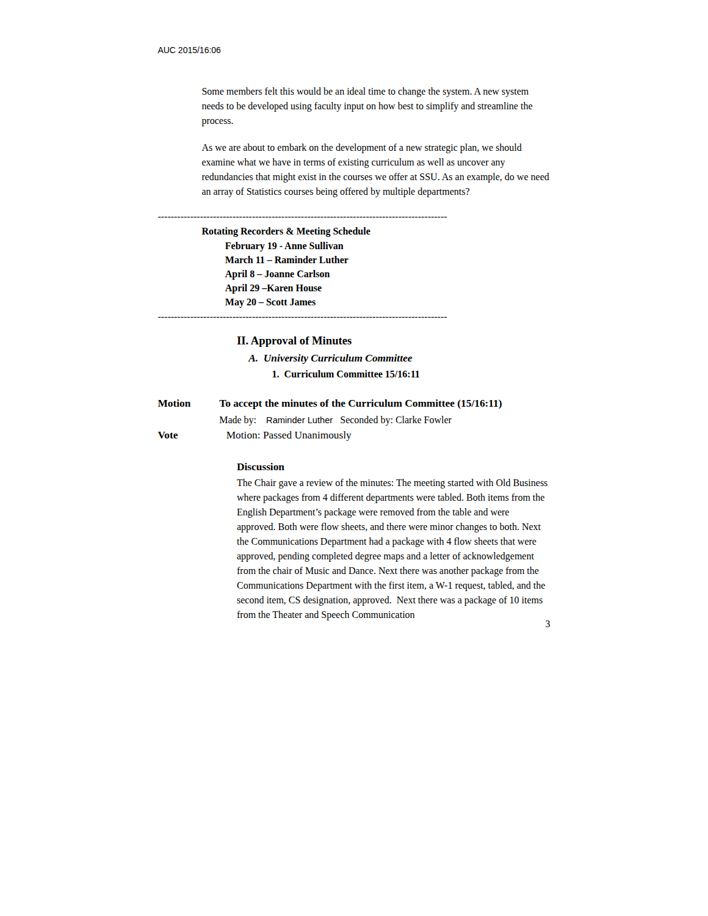AUC 2015/16:06
Some members felt this would be an ideal time to change the system. A new system needs to be developed using faculty input on how best to simplify and streamline the process.
As we are about to embark on the development of a new strategic plan, we should examine what we have in terms of existing curriculum as well as uncover any redundancies that might exist in the courses we offer at SSU. As an example, do we need an array of Statistics courses being offered by multiple departments?
-----------------------------------------------------------------------------------------
Rotating Recorders & Meeting Schedule
February 19 - Anne Sullivan
March 11 – Raminder Luther
April 8 – Joanne Carlson
April 29 –Karen House
May 20 – Scott James
-----------------------------------------------------------------------------------------
II. Approval of Minutes
A. University Curriculum Committee
1. Curriculum Committee 15/16:11
| Motion | To accept the minutes of the Curriculum Committee (15/16:11) Made by: Raminder Luther Seconded by: Clarke Fowler |
| Vote | Motion: Passed Unanimously |
Discussion
The Chair gave a review of the minutes: The meeting started with Old Business where packages from 4 different departments were tabled. Both items from the English Department’s package were removed from the table and were approved. Both were flow sheets, and there were minor changes to both. Next the Communications Department had a package with 4 flow sheets that were approved, pending completed degree maps and a letter of acknowledgement from the chair of Music and Dance. Next there was another package from the Communications Department with the first item, a W-1 request, tabled, and the second item, CS designation, approved. Next there was a package of 10 items from the Theater and Speech Communication
3